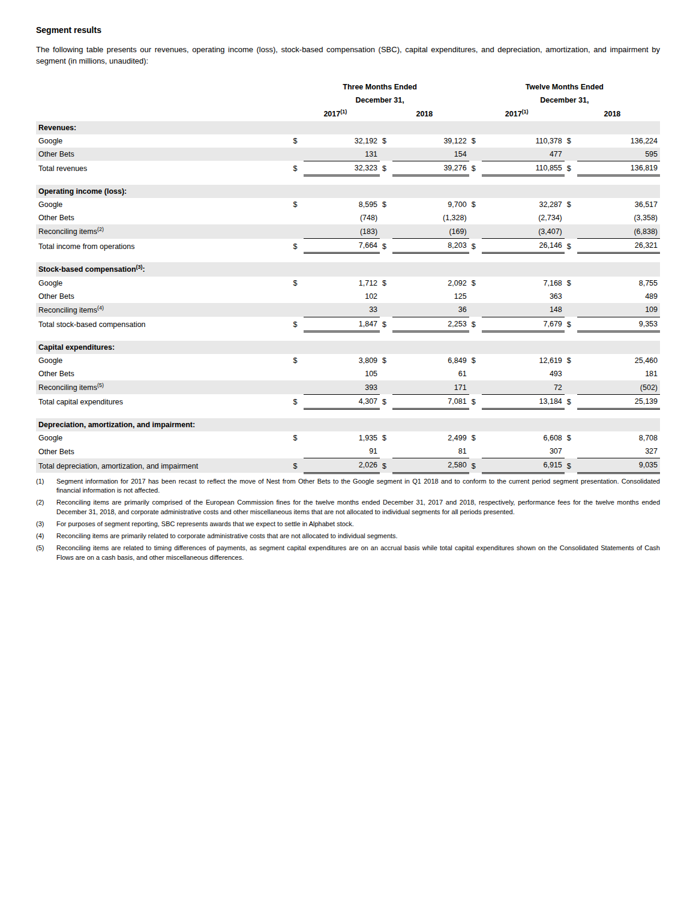Segment results
The following table presents our revenues, operating income (loss), stock-based compensation (SBC), capital expenditures, and depreciation, amortization, and impairment by segment (in millions, unaudited):
| | Three Months Ended | Twelve Months Ended |
| --- | --- | --- |
| | December 31, | December 31, |
| | 2017 (1) | 2018 | 2017 (1) | 2018 |
| Revenues: | |
| Google | $ | 32,192 | $ | 39,122 | $ | 110,378 | $ | 136,224 |
| Other Bets | | 131 | | 154 | | 477 | | 595 |
| Total revenues | $ | 32,323 | $ | 39,276 | $ | 110,855 | $ | 136,819 |
| Operating income (loss): | |
| Google | $ | 8,595 | $ | 9,700 | $ | 32,287 | $ | 36,517 |
| Other Bets | | (748) | | (1,328) | | (2,734) | | (3,358) |
| Reconciling items (2) | | (183) | | (169) | | (3,407) | | (6,838) |
| Total income from operations | $ | 7,664 | $ | 8,203 | $ | 26,146 | $ | 26,321 |
| Stock-based compensation (3) : | |
| Google | $ | 1,712 | $ | 2,092 | $ | 7,168 | $ | 8,755 |
| Other Bets | | 102 | | 125 | | 363 | | 489 |
| Reconciling items (4) | | 33 | | 36 | | 148 | | 109 |
| Total stock-based compensation | $ | 1,847 | $ | 2,253 | $ | 7,679 | $ | 9,353 |
| Capital expenditures: | |
| Google | $ | 3,809 | $ | 6,849 | $ | 12,619 | $ | 25,460 |
| Other Bets | | 105 | | 61 | | 493 | | 181 |
| Reconciling items (5) | | 393 | | 171 | | 72 | | (502) |
| Total capital expenditures | $ | 4,307 | $ | 7,081 | $ | 13,184 | $ | 25,139 |
| Depreciation, amortization, and impairment: | |
| Google | $ | 1,935 | $ | 2,499 | $ | 6,608 | $ | 8,708 |
| Other Bets | | 91 | | 81 | | 307 | | 327 |
| Total depreciation, amortization, and impairment | $ | 2,026 | $ | 2,580 | $ | 6,915 | $ | 9,035 |
| (1) | Segment information for 2017 has been recast to reflect the move of Nest from Other Bets to the Google segment in Q1 2018 and to conform to the current period segment presentation. Consolidated financial information is not affected. |
| (2) | Reconciling items are primarily comprised of the European Commission fines for the twelve months ended December 31, 2017 and 2018, respectively, performance fees for the twelve months ended December 31, 2018, and corporate administrative costs and other miscellaneous items that are not allocated to individual segments for all periods presented. |
| (3) | For purposes of segment reporting, SBC represents awards that we expect to settle in Alphabet stock. |
| (4) | Reconciling items are primarily related to corporate administrative costs that are not allocated to individual segments. |
| (5) | Reconciling items are related to timing differences of payments, as segment capital expenditures are on an accrual basis while total capital expenditures shown on the Consolidated Statements of Cash Flows are on a cash basis, and other miscellaneous differences. |